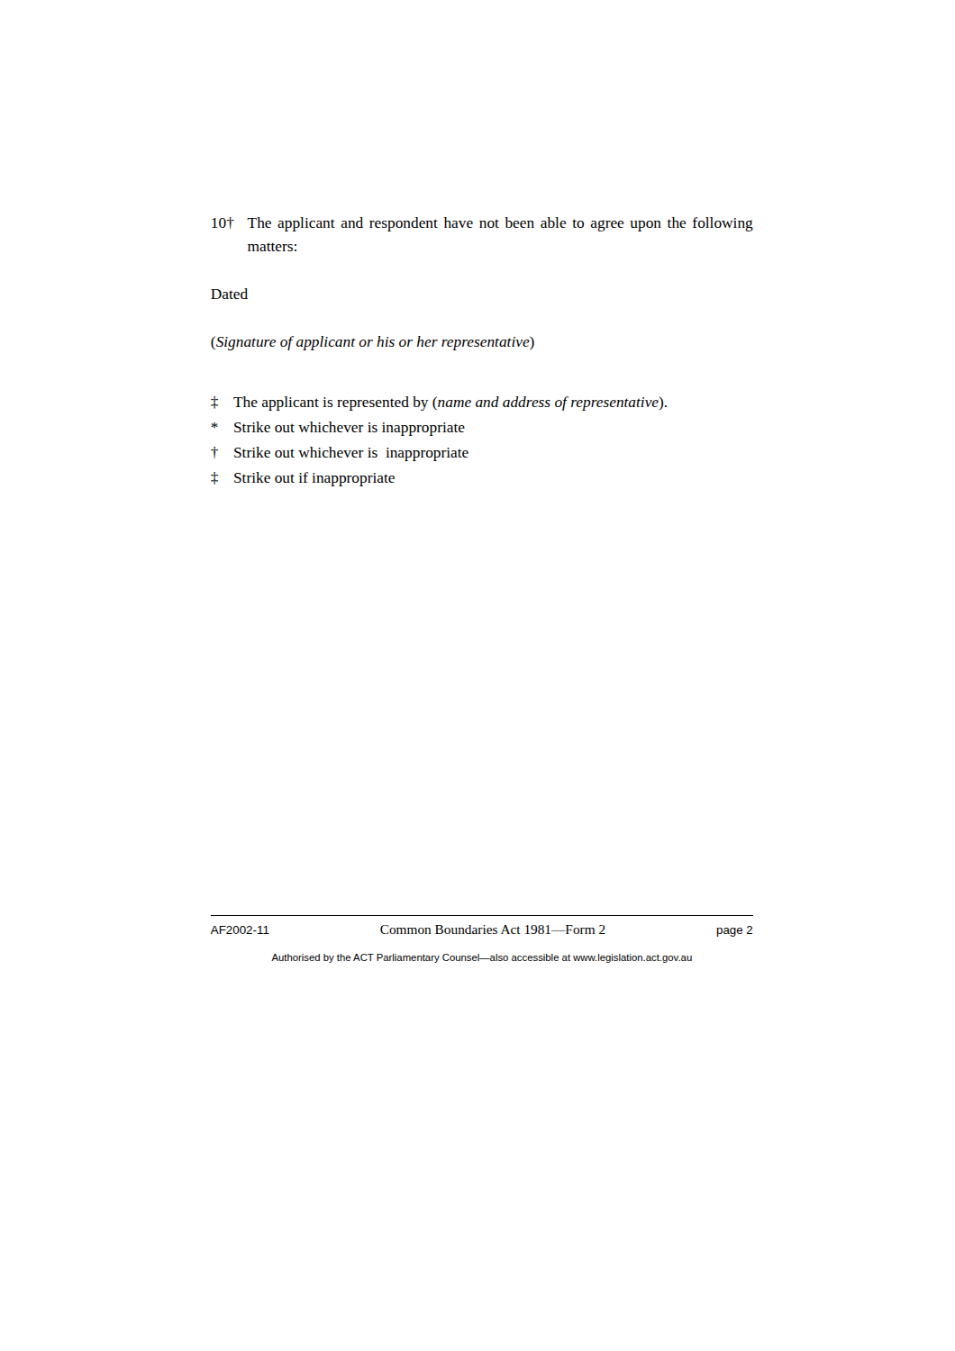10†
The applicant and respondent have not been able to agree upon the following matters:
Dated
(Signature of applicant or his or her representative)
‡
The applicant is represented by (name and address of representative).
*
Strike out whichever is inappropriate
†
Strike out whichever is inappropriate
‡
Strike out if inappropriate
AF2002-11
Common Boundaries Act 1981—Form 2
page 2
Authorised by the ACT Parliamentary Counsel—also accessible at www.legislation.act.gov.au